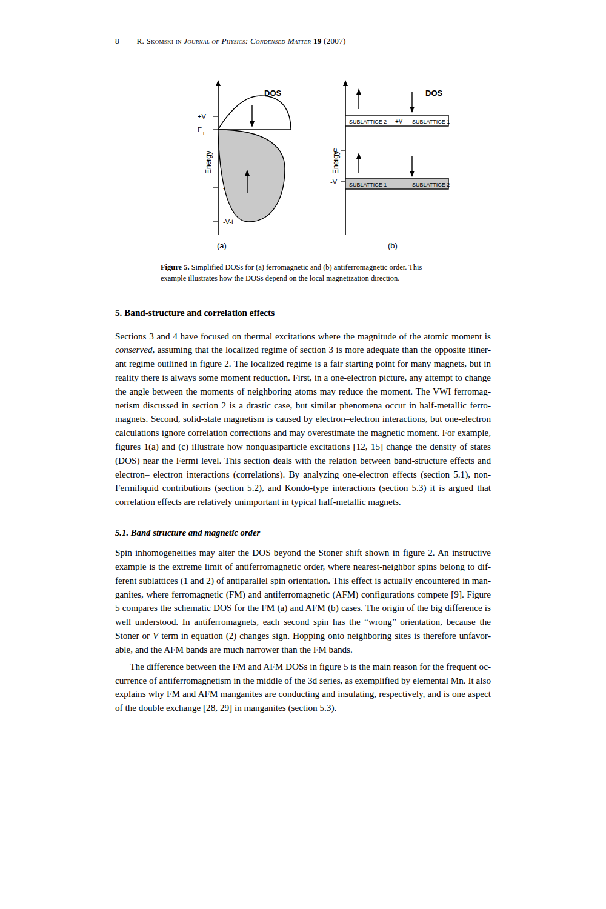8 R. Skomski in Journal of Physics: Condensed Matter 19 (2007)
Energy +V E F -V -V-t DOS (a) Energy DOS SUBLATTICE 2 SUBLATTICE 1 +V 0 -V SUBLATTICE 1 SUBLATTICE 2 (b)
Figure 5. Simplified DOSs for (a) ferromagnetic and (b) antiferromagnetic order. This example illustrates how the DOSs depend on the local magnetization direction.
5. Band-structure and correlation effects
Sections 3 and 4 have focused on thermal excitations where the magnitude of the atomic moment is conserved, assuming that the localized regime of section 3 is more adequate than the opposite itinerant regime outlined in figure 2. The localized regime is a fair starting point for many magnets, but in reality there is always some moment reduction. First, in a one-electron picture, any attempt to change the angle between the moments of neighboring atoms may reduce the moment. The VWI ferromagnetism discussed in section 2 is a drastic case, but similar phenomena occur in half-metallic ferromagnets. Second, solid-state magnetism is caused by electron–electron interactions, but one-electron calculations ignore correlation corrections and may overestimate the magnetic moment. For example, figures 1(a) and (c) illustrate how nonquasiparticle excitations [12, 15] change the density of states (DOS) near the Fermi level. This section deals with the relation between band-structure effects and electron– electron interactions (correlations). By analyzing one-electron effects (section 5.1), non-Fermiliquid contributions (section 5.2), and Kondo-type interactions (section 5.3) it is argued that correlation effects are relatively unimportant in typical half-metallic magnets.
5.1. Band structure and magnetic order
Spin inhomogeneities may alter the DOS beyond the Stoner shift shown in figure 2. An instructive example is the extreme limit of antiferromagnetic order, where nearest-neighbor spins belong to different sublattices (1 and 2) of antiparallel spin orientation. This effect is actually encountered in manganites, where ferromagnetic (FM) and antiferromagnetic (AFM) configurations compete [9]. Figure 5 compares the schematic DOS for the FM (a) and AFM (b) cases. The origin of the big difference is well understood. In antiferromagnets, each second spin has the “wrong” orientation, because the Stoner or V term in equation (2) changes sign. Hopping onto neighboring sites is therefore unfavorable, and the AFM bands are much narrower than the FM bands.
The difference between the FM and AFM DOSs in figure 5 is the main reason for the frequent occurrence of antiferromagnetism in the middle of the 3d series, as exemplified by elemental Mn. It also explains why FM and AFM manganites are conducting and insulating, respectively, and is one aspect of the double exchange [28, 29] in manganites (section 5.3).